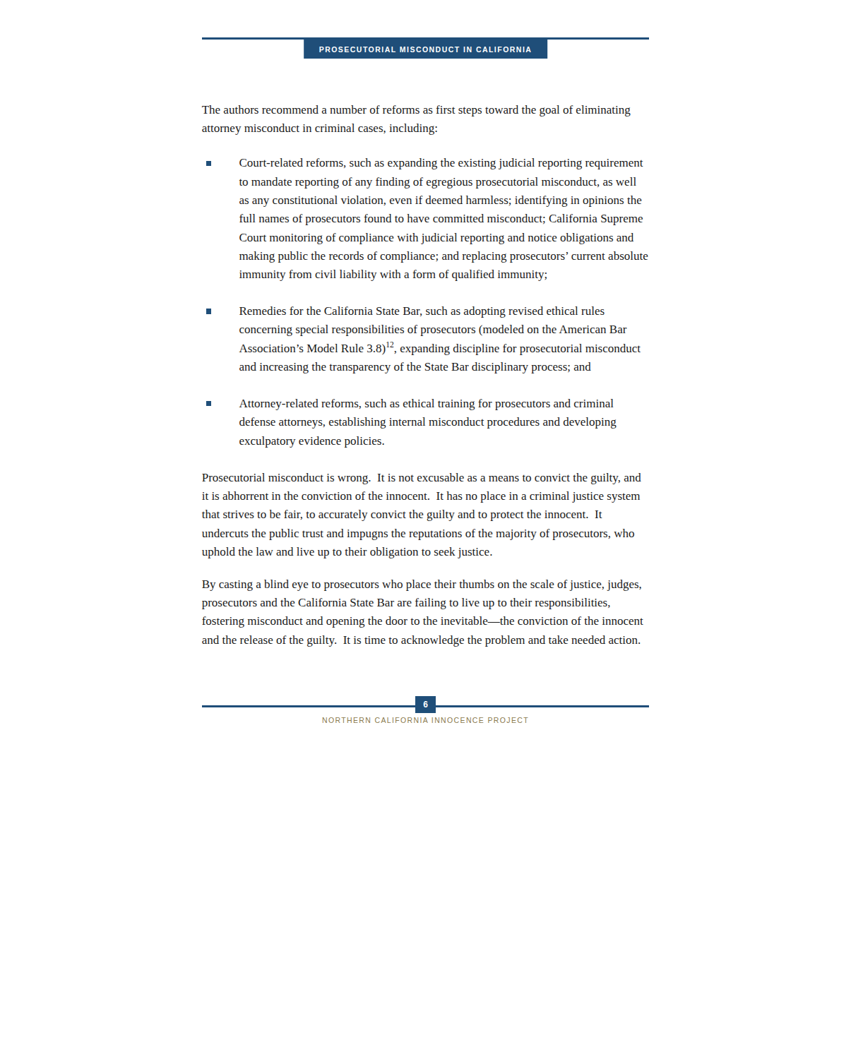Prosecutorial Misconduct in California
The authors recommend a number of reforms as first steps toward the goal of eliminating attorney misconduct in criminal cases, including:
Court-related reforms, such as expanding the existing judicial reporting requirement to mandate reporting of any finding of egregious prosecutorial misconduct, as well as any constitutional violation, even if deemed harmless; identifying in opinions the full names of prosecutors found to have committed misconduct; California Supreme Court monitoring of compliance with judicial reporting and notice obligations and making public the records of compliance; and replacing prosecutors’ current absolute immunity from civil liability with a form of qualified immunity;
Remedies for the California State Bar, such as adopting revised ethical rules concerning special responsibilities of prosecutors (modeled on the American Bar Association’s Model Rule 3.8)12, expanding discipline for prosecutorial misconduct and increasing the transparency of the State Bar disciplinary process; and
Attorney-related reforms, such as ethical training for prosecutors and criminal defense attorneys, establishing internal misconduct procedures and developing exculpatory evidence policies.
Prosecutorial misconduct is wrong. It is not excusable as a means to convict the guilty, and it is abhorrent in the conviction of the innocent. It has no place in a criminal justice system that strives to be fair, to accurately convict the guilty and to protect the innocent. It undercuts the public trust and impugns the reputations of the majority of prosecutors, who uphold the law and live up to their obligation to seek justice.
By casting a blind eye to prosecutors who place their thumbs on the scale of justice, judges, prosecutors and the California State Bar are failing to live up to their responsibilities, fostering misconduct and opening the door to the inevitable—the conviction of the innocent and the release of the guilty. It is time to acknowledge the problem and take needed action.
6
Northern California Innocence Project